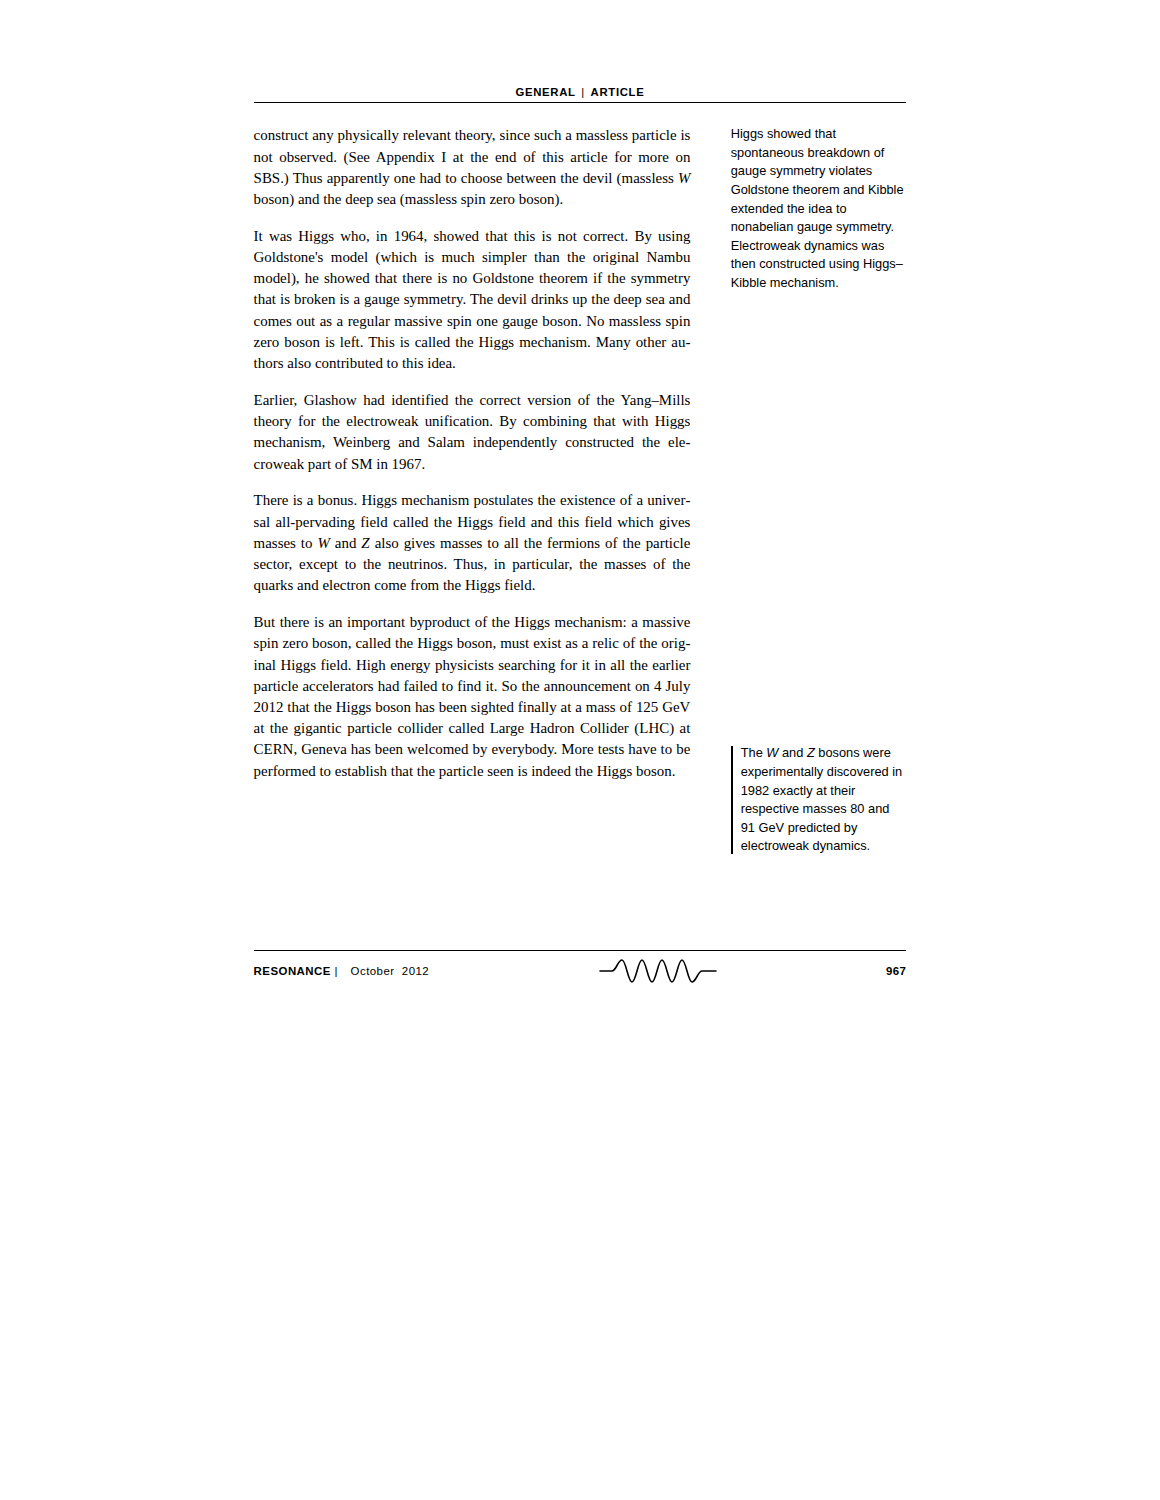GENERAL|ARTICLE
construct any physically relevant theory, since such a massless particle is not observed. (See Appendix I at the end of this article for more on SBS.) Thus apparently one had to choose between the devil (massless W boson) and the deep sea (massless spin zero boson).
It was Higgs who, in 1964, showed that this is not correct. By using Goldstone's model (which is much simpler than the original Nambu model), he showed that there is no Goldstone theorem if the symmetry that is broken is a gauge symmetry. The devil drinks up the deep sea and comes out as a regular massive spin one gauge boson. No massless spin zero boson is left. This is called the Higgs mechanism. Many other authors also contributed to this idea.
Earlier, Glashow had identified the correct version of the Yang–Mills theory for the electroweak unification. By combining that with Higgs mechanism, Weinberg and Salam independently constructed the elecroweak part of SM in 1967.
There is a bonus. Higgs mechanism postulates the existence of a universal all-pervading field called the Higgs field and this field which gives masses to W and Z also gives masses to all the fermions of the particle sector, except to the neutrinos. Thus, in particular, the masses of the quarks and electron come from the Higgs field.
But there is an important byproduct of the Higgs mechanism: a massive spin zero boson, called the Higgs boson, must exist as a relic of the original Higgs field. High energy physicists searching for it in all the earlier particle accelerators had failed to find it. So the announcement on 4 July 2012 that the Higgs boson has been sighted finally at a mass of 125 GeV at the gigantic particle collider called Large Hadron Collider (LHC) at CERN, Geneva has been welcomed by everybody. More tests have to be performed to establish that the particle seen is indeed the Higgs boson.
Higgs showed that spontaneous breakdown of gauge symmetry violates Goldstone theorem and Kibble extended the idea to nonabelian gauge symmetry. Electroweak dynamics was then constructed using Higgs–Kibble mechanism.
The W and Z bosons were experimentally discovered in 1982 exactly at their respective masses 80 and 91 GeV predicted by electroweak dynamics.
RESONANCE |October 2012
967